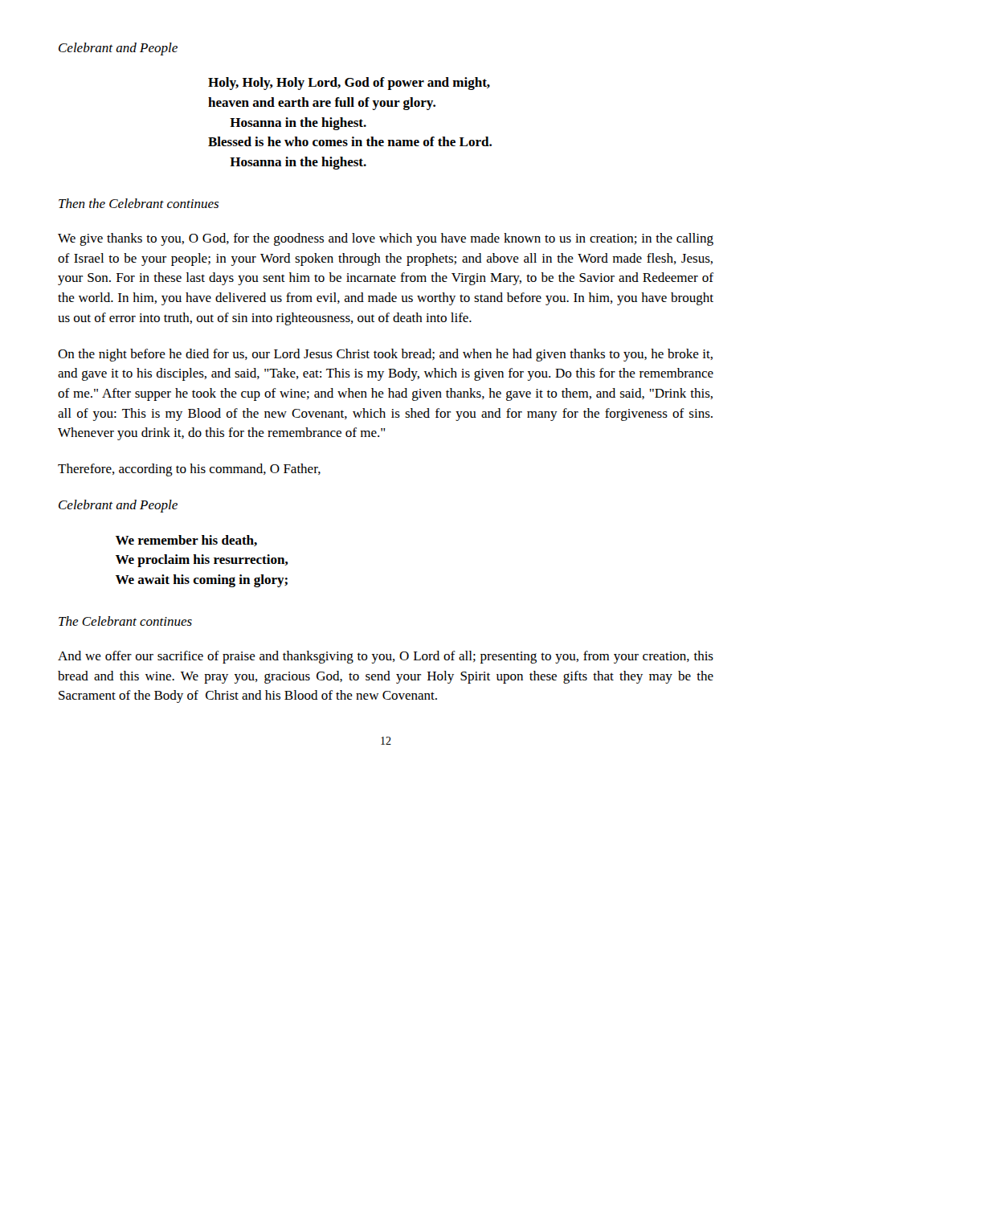Celebrant and People
Holy, Holy, Holy Lord, God of power and might,
heaven and earth are full of your glory.
Hosanna in the highest. Blessed is he who comes in the name of the Lord.
Hosanna in the highest.
Then the Celebrant continues
We give thanks to you, O God, for the goodness and love which you have made known to us in creation; in the calling of Israel to be your people; in your Word spoken through the prophets; and above all in the Word made flesh, Jesus, your Son. For in these last days you sent him to be incarnate from the Virgin Mary, to be the Savior and Redeemer of the world. In him, you have delivered us from evil, and made us worthy to stand before you. In him, you have brought us out of error into truth, out of sin into righteousness, out of death into life.
On the night before he died for us, our Lord Jesus Christ took bread; and when he had given thanks to you, he broke it, and gave it to his disciples, and said, "Take, eat: This is my Body, which is given for you. Do this for the remembrance of me." After supper he took the cup of wine; and when he had given thanks, he gave it to them, and said, "Drink this, all of you: This is my Blood of the new Covenant, which is shed for you and for many for the forgiveness of sins. Whenever you drink it, do this for the remembrance of me."
Therefore, according to his command, O Father,
Celebrant and People
We remember his death,
We proclaim his resurrection,
We await his coming in glory;
The Celebrant continues
And we offer our sacrifice of praise and thanksgiving to you, O Lord of all; presenting to you, from your creation, this bread and this wine. We pray you, gracious God, to send your Holy Spirit upon these gifts that they may be the Sacrament of the Body of Christ and his Blood of the new Covenant.
12